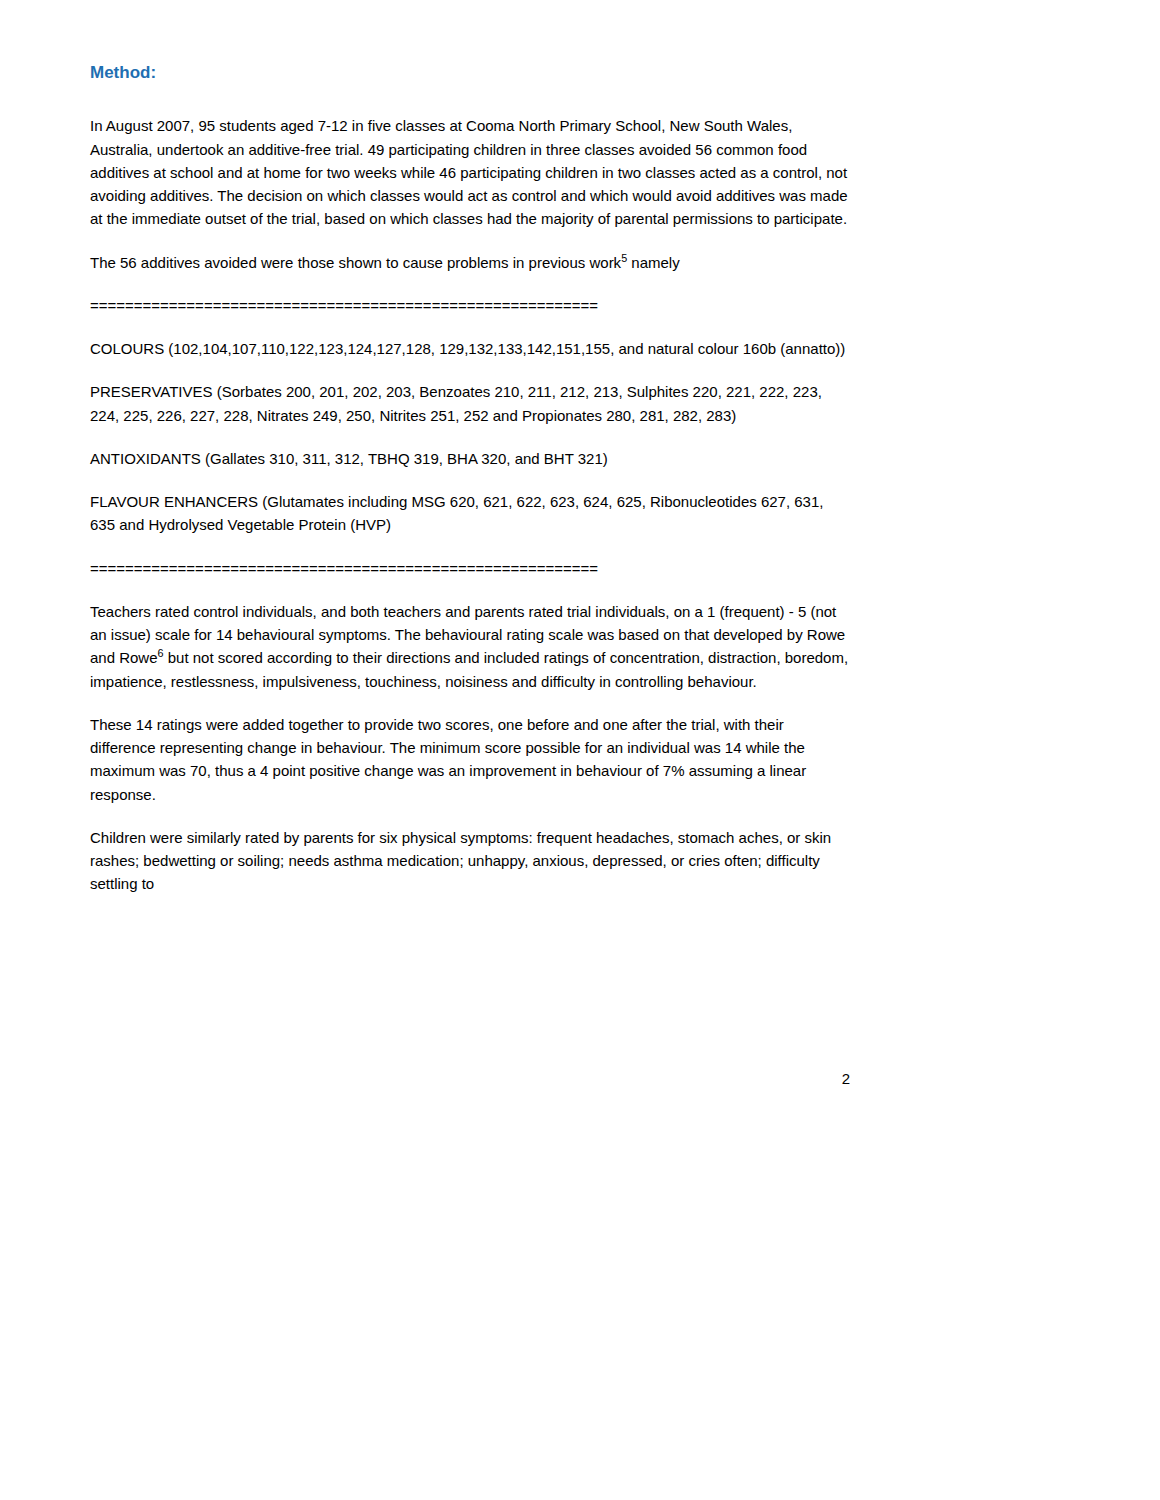Method:
In August 2007, 95 students aged 7-12 in five classes at Cooma North Primary School, New South Wales, Australia, undertook an additive-free trial. 49 participating children in three classes avoided 56 common food additives at school and at home for two weeks while 46 participating children in two classes acted as a control, not avoiding additives. The decision on which classes would act as control and which would avoid additives was made at the immediate outset of the trial, based on which classes had the majority of parental permissions to participate.
The 56 additives avoided were those shown to cause problems in previous work5 namely
==========================================================
COLOURS (102,104,107,110,122,123,124,127,128, 129,132,133,142,151,155, and natural colour 160b (annatto))
PRESERVATIVES (Sorbates 200, 201, 202, 203, Benzoates 210, 211, 212, 213, Sulphites 220, 221, 222, 223, 224, 225, 226, 227, 228, Nitrates 249, 250, Nitrites 251, 252 and Propionates 280, 281, 282, 283)
ANTIOXIDANTS (Gallates 310, 311, 312, TBHQ 319, BHA 320, and BHT 321)
FLAVOUR ENHANCERS (Glutamates including MSG 620, 621, 622, 623, 624, 625, Ribonucleotides 627, 631, 635 and Hydrolysed Vegetable Protein (HVP)
==========================================================
Teachers rated control individuals, and both teachers and parents rated trial individuals, on a 1 (frequent) - 5 (not an issue) scale for 14 behavioural symptoms. The behavioural rating scale was based on that developed by Rowe and Rowe6 but not scored according to their directions and included ratings of concentration, distraction, boredom, impatience, restlessness, impulsiveness, touchiness, noisiness and difficulty in controlling behaviour.
These 14 ratings were added together to provide two scores, one before and one after the trial, with their difference representing change in behaviour. The minimum score possible for an individual was 14 while the maximum was 70, thus a 4 point positive change was an improvement in behaviour of 7% assuming a linear response.
Children were similarly rated by parents for six physical symptoms: frequent headaches, stomach aches, or skin rashes; bedwetting or soiling; needs asthma medication; unhappy, anxious, depressed, or cries often; difficulty settling to
2